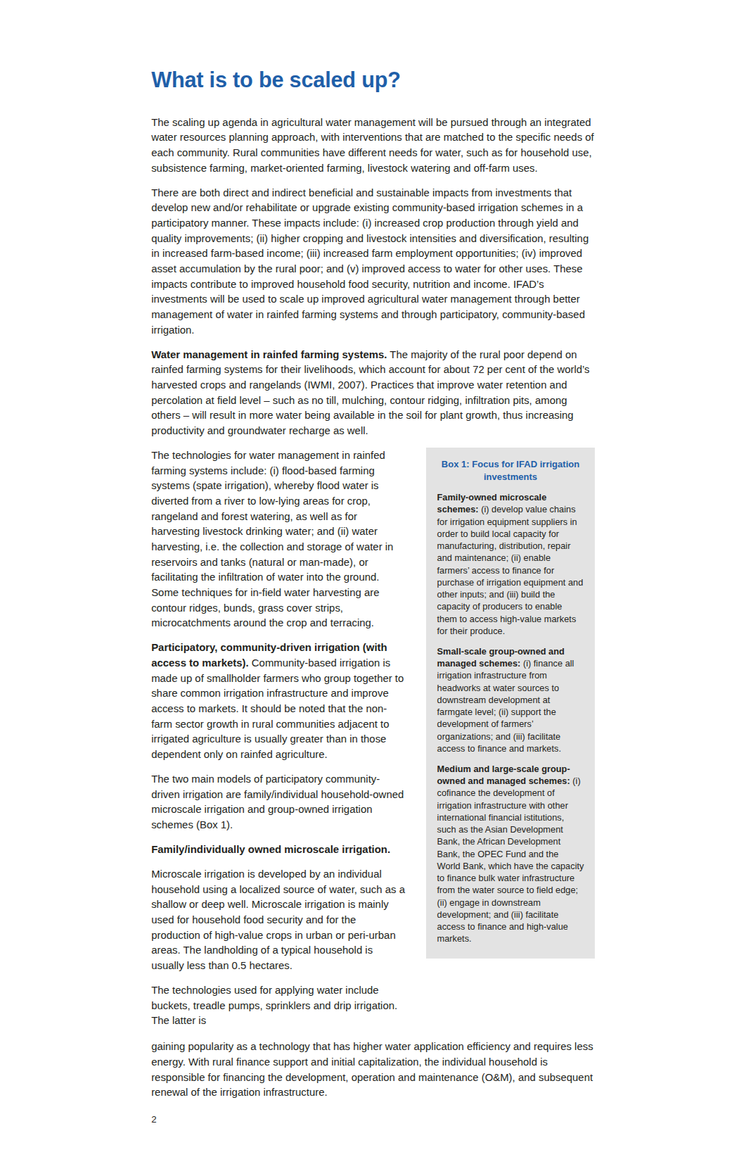What is to be scaled up?
The scaling up agenda in agricultural water management will be pursued through an integrated water resources planning approach, with interventions that are matched to the specific needs of each community. Rural communities have different needs for water, such as for household use, subsistence farming, market-oriented farming, livestock watering and off-farm uses.
There are both direct and indirect beneficial and sustainable impacts from investments that develop new and/or rehabilitate or upgrade existing community-based irrigation schemes in a participatory manner. These impacts include: (i) increased crop production through yield and quality improvements; (ii) higher cropping and livestock intensities and diversification, resulting in increased farm-based income; (iii) increased farm employment opportunities; (iv) improved asset accumulation by the rural poor; and (v) improved access to water for other uses. These impacts contribute to improved household food security, nutrition and income. IFAD’s investments will be used to scale up improved agricultural water management through better management of water in rainfed farming systems and through participatory, community-based irrigation.
Water management in rainfed farming systems. The majority of the rural poor depend on rainfed farming systems for their livelihoods, which account for about 72 per cent of the world’s harvested crops and rangelands (IWMI, 2007). Practices that improve water retention and percolation at field level – such as no till, mulching, contour ridging, infiltration pits, among others – will result in more water being available in the soil for plant growth, thus increasing productivity and groundwater recharge as well.
The technologies for water management in rainfed farming systems include: (i) flood-based farming systems (spate irrigation), whereby flood water is diverted from a river to low-lying areas for crop, rangeland and forest watering, as well as for harvesting livestock drinking water; and (ii) water harvesting, i.e. the collection and storage of water in reservoirs and tanks (natural or man-made), or facilitating the infiltration of water into the ground. Some techniques for in-field water harvesting are contour ridges, bunds, grass cover strips, microcatchments around the crop and terracing.
Participatory, community-driven irrigation (with access to markets). Community-based irrigation is made up of smallholder farmers who group together to share common irrigation infrastructure and improve access to markets. It should be noted that the non-farm sector growth in rural communities adjacent to irrigated agriculture is usually greater than in those dependent only on rainfed agriculture.
The two main models of participatory community-driven irrigation are family/individual household-owned microscale irrigation and group-owned irrigation schemes (Box 1).
Family/individually owned microscale irrigation.
Microscale irrigation is developed by an individual household using a localized source of water, such as a shallow or deep well. Microscale irrigation is mainly used for household food security and for the production of high-value crops in urban or peri-urban areas. The landholding of a typical household is usually less than 0.5 hectares.
The technologies used for applying water include buckets, treadle pumps, sprinklers and drip irrigation. The latter is
Box 1: Focus for IFAD irrigation investments
Family-owned microscale schemes: (i) develop value chains for irrigation equipment suppliers in order to build local capacity for manufacturing, distribution, repair and maintenance; (ii) enable farmers’ access to finance for purchase of irrigation equipment and other inputs; and (iii) build the capacity of producers to enable them to access high-value markets for their produce.
Small-scale group-owned and managed schemes: (i) finance all irrigation infrastructure from headworks at water sources to downstream development at farmgate level; (ii) support the development of farmers’ organizations; and (iii) facilitate access to finance and markets.
Medium and large-scale group-owned and managed schemes: (i) cofinance the development of irrigation infrastructure with other international financial istitutions, such as the Asian Development Bank, the African Development Bank, the OPEC Fund and the World Bank, which have the capacity to finance bulk water infrastructure from the water source to field edge; (ii) engage in downstream development; and (iii) facilitate access to finance and high-value markets.
gaining popularity as a technology that has higher water application efficiency and requires less energy. With rural finance support and initial capitalization, the individual household is responsible for financing the development, operation and maintenance (O&M), and subsequent renewal of the irrigation infrastructure.
2